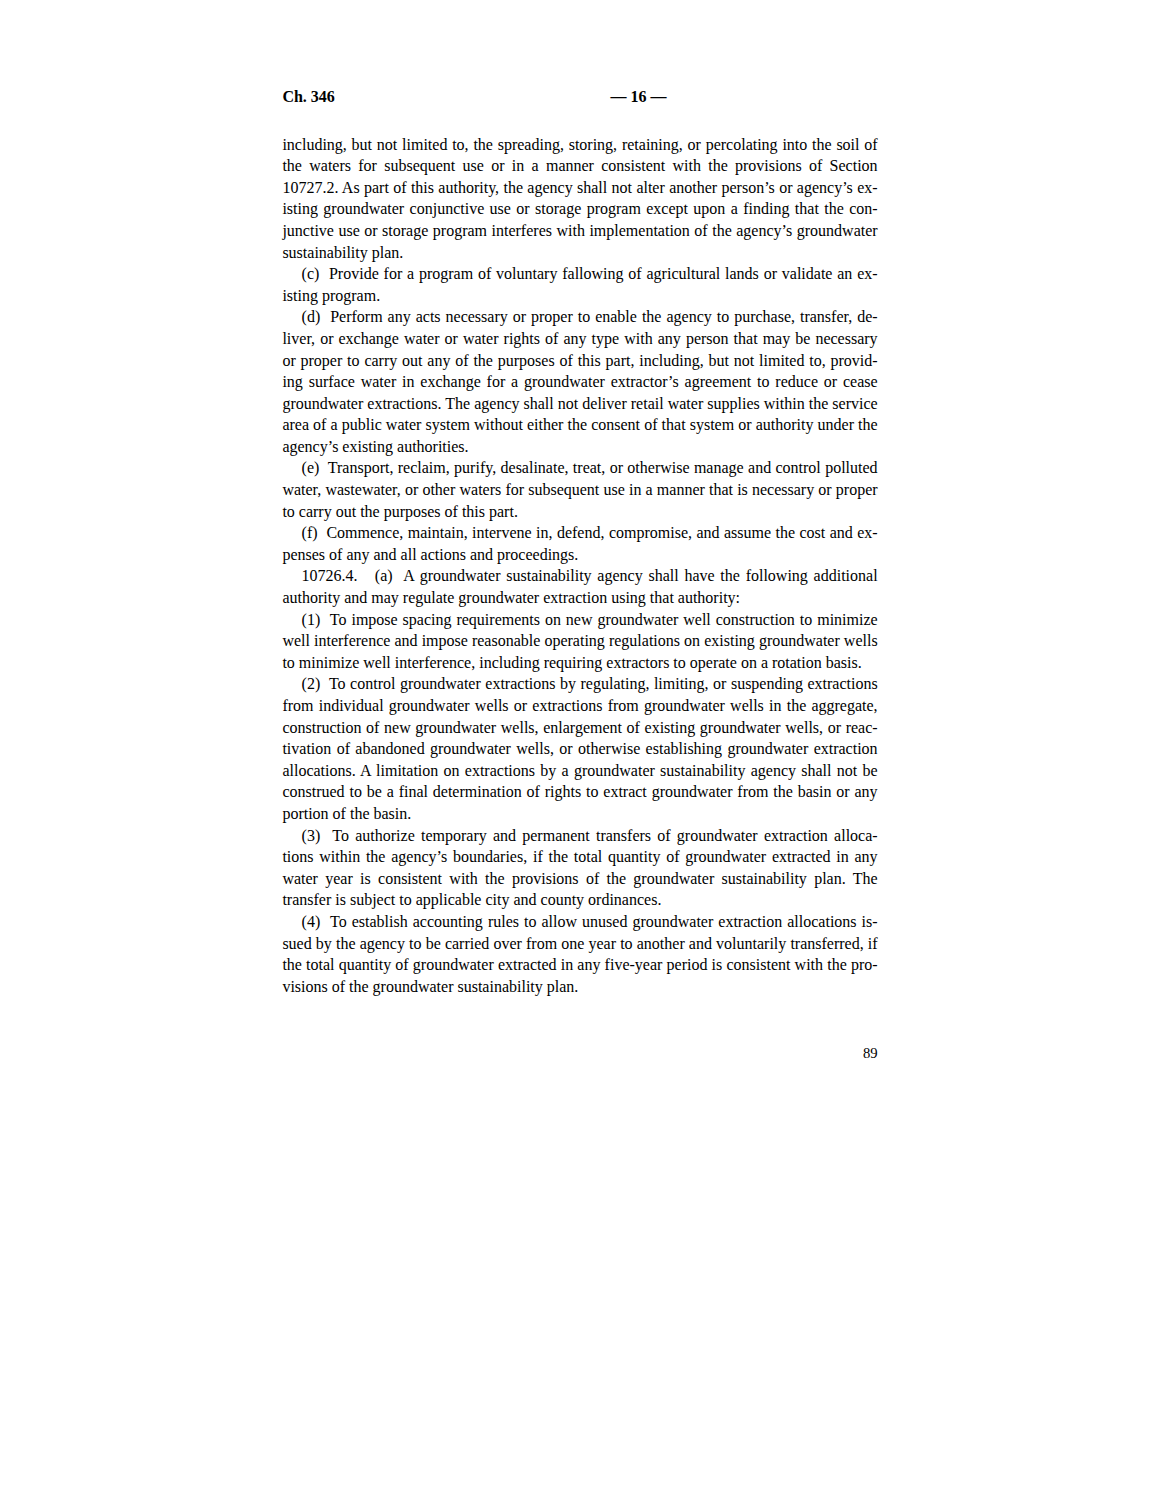Ch. 346 — 16 —
including, but not limited to, the spreading, storing, retaining, or percolating into the soil of the waters for subsequent use or in a manner consistent with the provisions of Section 10727.2. As part of this authority, the agency shall not alter another person’s or agency’s existing groundwater conjunctive use or storage program except upon a finding that the conjunctive use or storage program interferes with implementation of the agency’s groundwater sustainability plan.
(c) Provide for a program of voluntary fallowing of agricultural lands or validate an existing program.
(d) Perform any acts necessary or proper to enable the agency to purchase, transfer, deliver, or exchange water or water rights of any type with any person that may be necessary or proper to carry out any of the purposes of this part, including, but not limited to, providing surface water in exchange for a groundwater extractor’s agreement to reduce or cease groundwater extractions. The agency shall not deliver retail water supplies within the service area of a public water system without either the consent of that system or authority under the agency’s existing authorities.
(e) Transport, reclaim, purify, desalinate, treat, or otherwise manage and control polluted water, wastewater, or other waters for subsequent use in a manner that is necessary or proper to carry out the purposes of this part.
(f) Commence, maintain, intervene in, defend, compromise, and assume the cost and expenses of any and all actions and proceedings.
10726.4. (a) A groundwater sustainability agency shall have the following additional authority and may regulate groundwater extraction using that authority:
(1) To impose spacing requirements on new groundwater well construction to minimize well interference and impose reasonable operating regulations on existing groundwater wells to minimize well interference, including requiring extractors to operate on a rotation basis.
(2) To control groundwater extractions by regulating, limiting, or suspending extractions from individual groundwater wells or extractions from groundwater wells in the aggregate, construction of new groundwater wells, enlargement of existing groundwater wells, or reactivation of abandoned groundwater wells, or otherwise establishing groundwater extraction allocations. A limitation on extractions by a groundwater sustainability agency shall not be construed to be a final determination of rights to extract groundwater from the basin or any portion of the basin.
(3) To authorize temporary and permanent transfers of groundwater extraction allocations within the agency’s boundaries, if the total quantity of groundwater extracted in any water year is consistent with the provisions of the groundwater sustainability plan. The transfer is subject to applicable city and county ordinances.
(4) To establish accounting rules to allow unused groundwater extraction allocations issued by the agency to be carried over from one year to another and voluntarily transferred, if the total quantity of groundwater extracted in any five-year period is consistent with the provisions of the groundwater sustainability plan.
89